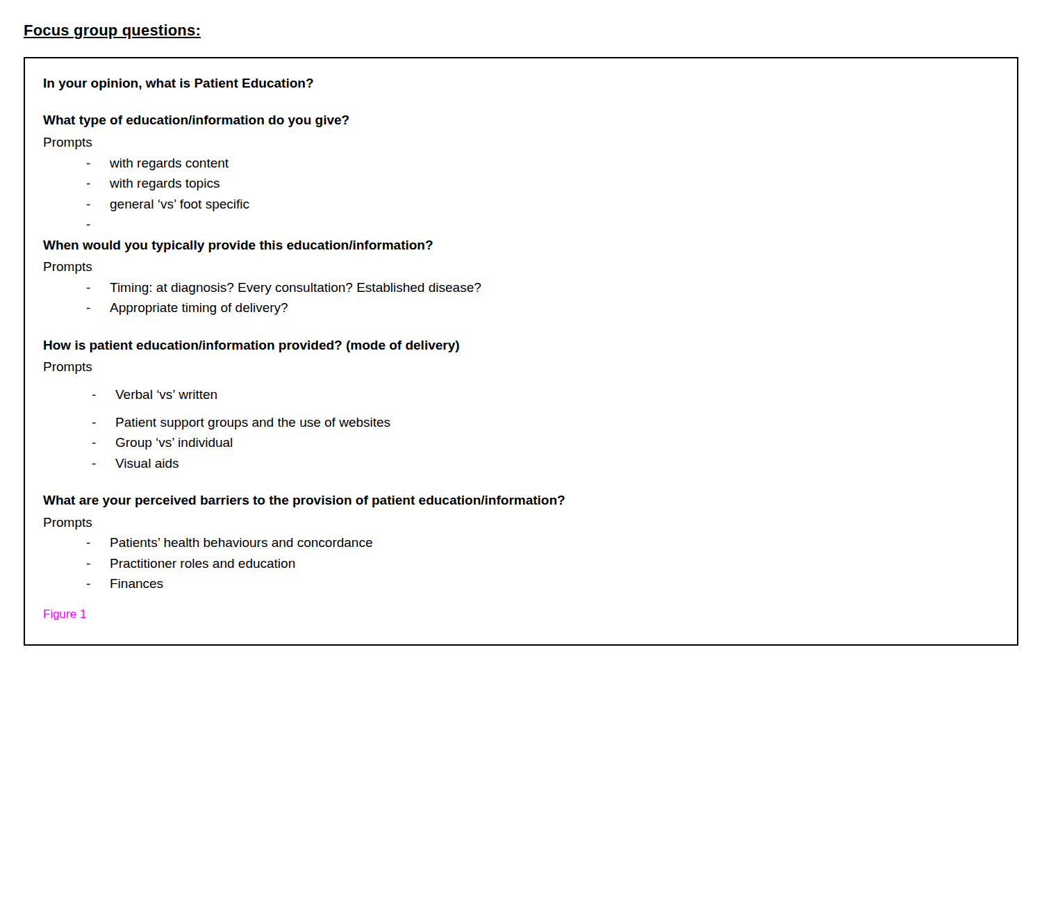Focus group questions:
In your opinion, what is Patient Education?
What type of education/information do you give?
Prompts
with regards content
with regards topics
general ‘vs’ foot specific
When would you typically provide this education/information?
Prompts
Timing: at diagnosis? Every consultation? Established disease?
Appropriate timing of delivery?
How is patient education/information provided? (mode of delivery)
Prompts
Verbal ‘vs’ written
Patient support groups and the use of websites
Group ‘vs’ individual
Visual aids
What are your perceived barriers to the provision of patient education/information?
Prompts
Patients’ health behaviours and concordance
Practitioner roles and education
Finances
Figure 1